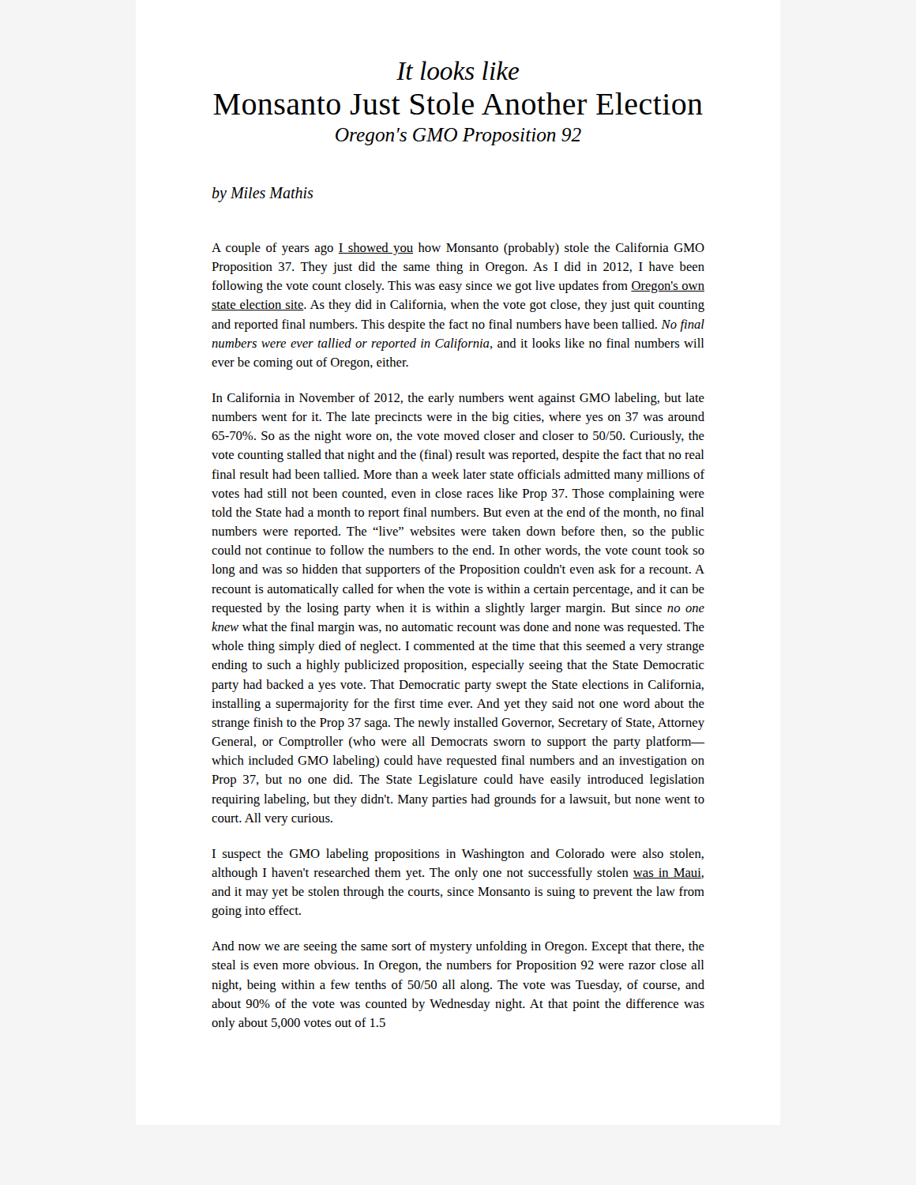It looks like
Monsanto Just Stole Another Election
Oregon's GMO Proposition 92
by Miles Mathis
A couple of years ago I showed you how Monsanto (probably) stole the California GMO Proposition 37. They just did the same thing in Oregon. As I did in 2012, I have been following the vote count closely. This was easy since we got live updates from Oregon's own state election site. As they did in California, when the vote got close, they just quit counting and reported final numbers. This despite the fact no final numbers have been tallied. No final numbers were ever tallied or reported in California, and it looks like no final numbers will ever be coming out of Oregon, either.
In California in November of 2012, the early numbers went against GMO labeling, but late numbers went for it. The late precincts were in the big cities, where yes on 37 was around 65-70%. So as the night wore on, the vote moved closer and closer to 50/50. Curiously, the vote counting stalled that night and the (final) result was reported, despite the fact that no real final result had been tallied. More than a week later state officials admitted many millions of votes had still not been counted, even in close races like Prop 37. Those complaining were told the State had a month to report final numbers. But even at the end of the month, no final numbers were reported. The “live” websites were taken down before then, so the public could not continue to follow the numbers to the end. In other words, the vote count took so long and was so hidden that supporters of the Proposition couldn't even ask for a recount. A recount is automatically called for when the vote is within a certain percentage, and it can be requested by the losing party when it is within a slightly larger margin. But since no one knew what the final margin was, no automatic recount was done and none was requested. The whole thing simply died of neglect. I commented at the time that this seemed a very strange ending to such a highly publicized proposition, especially seeing that the State Democratic party had backed a yes vote. That Democratic party swept the State elections in California, installing a supermajority for the first time ever. And yet they said not one word about the strange finish to the Prop 37 saga. The newly installed Governor, Secretary of State, Attorney General, or Comptroller (who were all Democrats sworn to support the party platform—which included GMO labeling) could have requested final numbers and an investigation on Prop 37, but no one did. The State Legislature could have easily introduced legislation requiring labeling, but they didn't. Many parties had grounds for a lawsuit, but none went to court. All very curious.
I suspect the GMO labeling propositions in Washington and Colorado were also stolen, although I haven't researched them yet. The only one not successfully stolen was in Maui, and it may yet be stolen through the courts, since Monsanto is suing to prevent the law from going into effect.
And now we are seeing the same sort of mystery unfolding in Oregon. Except that there, the steal is even more obvious. In Oregon, the numbers for Proposition 92 were razor close all night, being within a few tenths of 50/50 all along. The vote was Tuesday, of course, and about 90% of the vote was counted by Wednesday night. At that point the difference was only about 5,000 votes out of 1.5